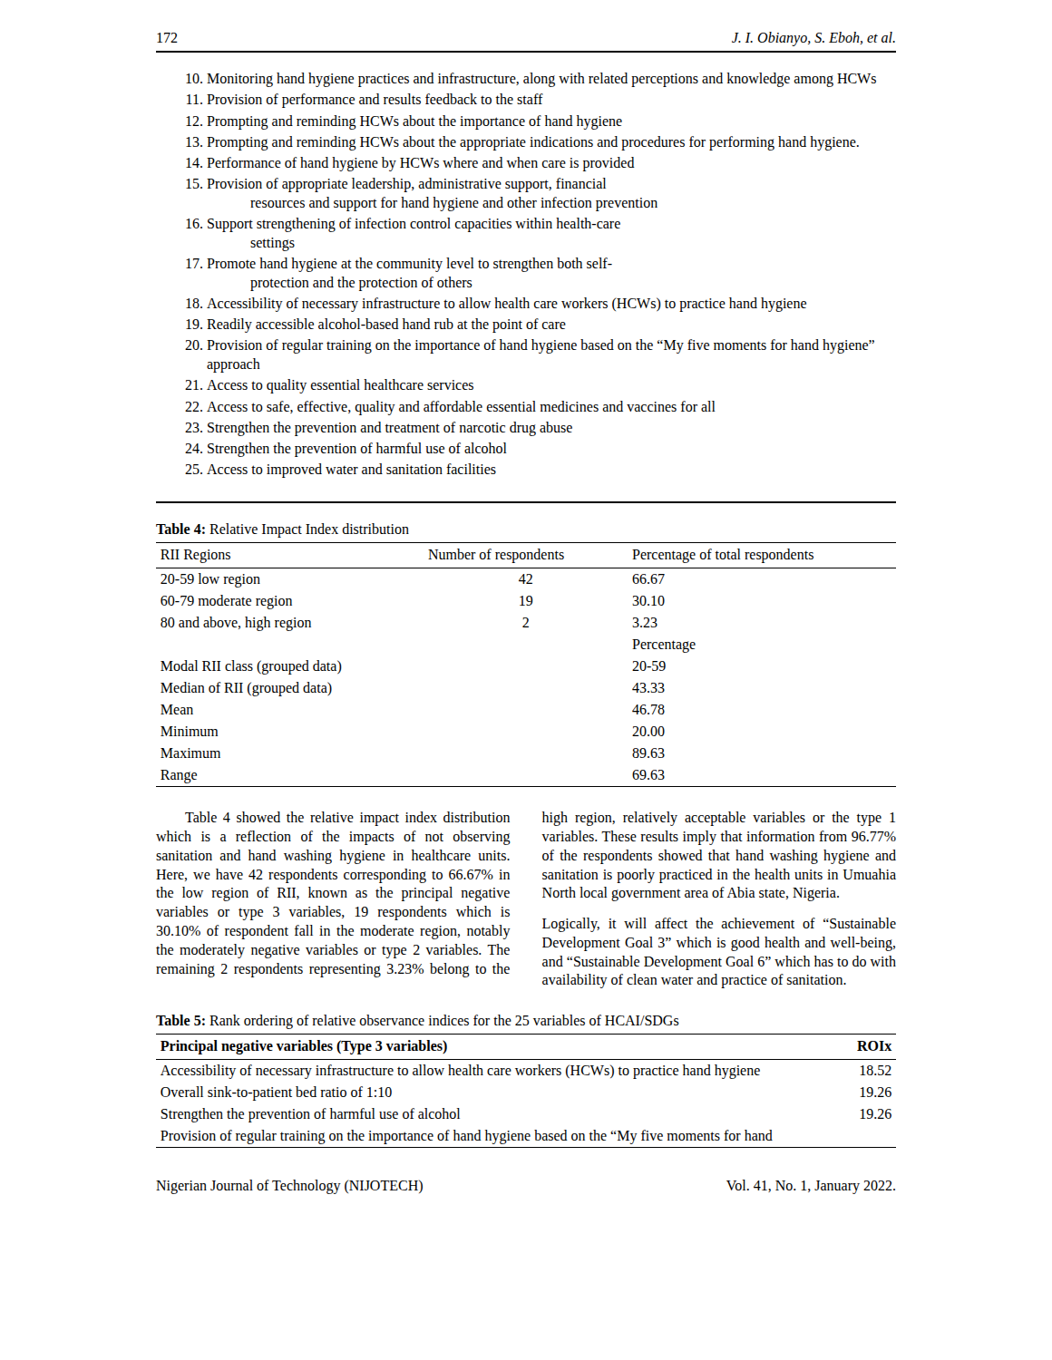172 J. I. Obianyo, S. Eboh, et al.
Monitoring hand hygiene practices and infrastructure, along with related perceptions and knowledge among HCWs
Provision of performance and results feedback to the staff
Prompting and reminding HCWs about the importance of hand hygiene
Prompting and reminding HCWs about the appropriate indications and procedures for performing hand hygiene.
Performance of hand hygiene by HCWs where and when care is provided
Provision of appropriate leadership, administrative support, financial resources and support for hand hygiene and other infection prevention
Support strengthening of infection control capacities within health-care settings
Promote hand hygiene at the community level to strengthen both self- protection and the protection of others
Accessibility of necessary infrastructure to allow health care workers (HCWs) to practice hand hygiene
Readily accessible alcohol-based hand rub at the point of care
Provision of regular training on the importance of hand hygiene based on the “My five moments for hand hygiene” approach
Access to quality essential healthcare services
Access to safe, effective, quality and affordable essential medicines and vaccines for all
Strengthen the prevention and treatment of narcotic drug abuse
Strengthen the prevention of harmful use of alcohol
Access to improved water and sanitation facilities
Table 4: Relative Impact Index distribution
| RII Regions | Number of respondents | Percentage of total respondents |
| --- | --- | --- |
| 20-59 low region | 42 | 66.67 |
| 60-79 moderate region | 19 | 30.10 |
| 80 and above, high region | 2 | 3.23 |
| | | Percentage |
| Modal RII class (grouped data) | | 20-59 |
| Median of RII (grouped data) | | 43.33 |
| Mean | | 46.78 |
| Minimum | | 20.00 |
| Maximum | | 89.63 |
| Range | | 69.63 |
Table 4 showed the relative impact index distribution which is a reflection of the impacts of not observing sanitation and hand washing hygiene in healthcare units. Here, we have 42 respondents corresponding to 66.67% in the low region of RII, known as the principal negative variables or type 3 variables, 19 respondents which is 30.10% of respondent fall in the moderate region, notably the moderately negative variables or type 2 variables. The remaining 2 respondents representing 3.23% belong to the high region, relatively acceptable variables or the type 1 variables. These results imply that information from 96.77% of the respondents showed that hand washing hygiene and sanitation is poorly practiced in the health units in Umuahia North local government area of Abia state, Nigeria.
Logically, it will affect the achievement of “Sustainable Development Goal 3” which is good health and well-being, and “Sustainable Development Goal 6” which has to do with availability of clean water and practice of sanitation.
Table 5: Rank ordering of relative observance indices for the 25 variables of HCAI/SDGs
| Principal negative variables (Type 3 variables) | ROIx |
| --- | --- |
| Accessibility of necessary infrastructure to allow health care workers (HCWs) to practice hand hygiene | 18.52 |
| Overall sink-to-patient bed ratio of 1:10 | 19.26 |
| Strengthen the prevention of harmful use of alcohol | 19.26 |
| Provision of regular training on the importance of hand hygiene based on the “My five moments for hand | |
Nigerian Journal of Technology (NIJOTECH) Vol. 41, No. 1, January 2022.